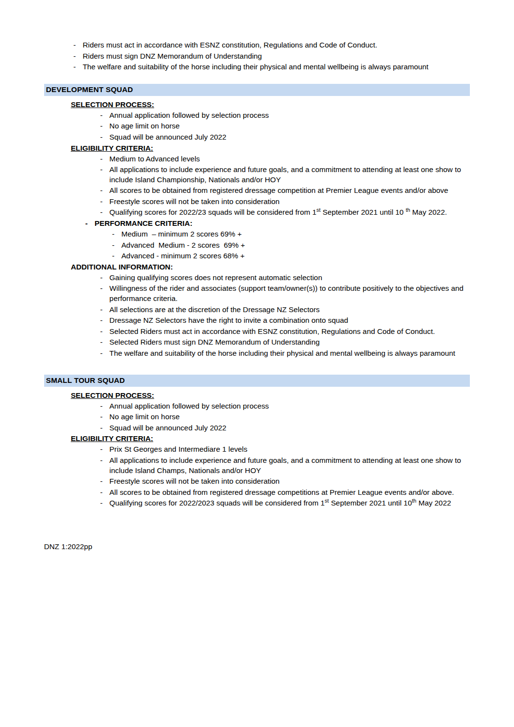Riders must act in accordance with ESNZ constitution, Regulations and Code of Conduct.
Riders must sign DNZ Memorandum of Understanding
The welfare and suitability of the horse including their physical and mental wellbeing is always paramount
DEVELOPMENT SQUAD
SELECTION PROCESS:
Annual application followed by selection process
No age limit on horse
Squad will be announced July 2022
ELIGIBILITY CRITERIA:
Medium to Advanced levels
All applications to include experience and future goals, and a commitment to attending at least one show to include Island Championship, Nationals and/or HOY
All scores to be obtained from registered dressage competition at Premier League events and/or above
Freestyle scores will not be taken into consideration
Qualifying scores for 2022/23 squads will be considered from 1st September 2021 until 10 th May 2022.
PERFORMANCE CRITERIA:
Medium – minimum 2 scores 69% +
Advanced Medium - 2 scores 69% +
Advanced - minimum 2 scores 68% +
ADDITIONAL INFORMATION:
Gaining qualifying scores does not represent automatic selection
Willingness of the rider and associates (support team/owner(s)) to contribute positively to the objectives and performance criteria.
All selections are at the discretion of the Dressage NZ Selectors
Dressage NZ Selectors have the right to invite a combination onto squad
Selected Riders must act in accordance with ESNZ constitution, Regulations and Code of Conduct.
Selected Riders must sign DNZ Memorandum of Understanding
The welfare and suitability of the horse including their physical and mental wellbeing is always paramount
SMALL TOUR SQUAD
SELECTION PROCESS:
Annual application followed by selection process
No age limit on horse
Squad will be announced July 2022
ELIGIBILITY CRITERIA:
Prix St Georges and Intermediare 1 levels
All applications to include experience and future goals, and a commitment to attending at least one show to include Island Champs, Nationals and/or HOY
Freestyle scores will not be taken into consideration
All scores to be obtained from registered dressage competitions at Premier League events and/or above.
Qualifying scores for 2022/2023 squads will be considered from 1st September 2021 until 10th May 2022
DNZ 1:2022pp